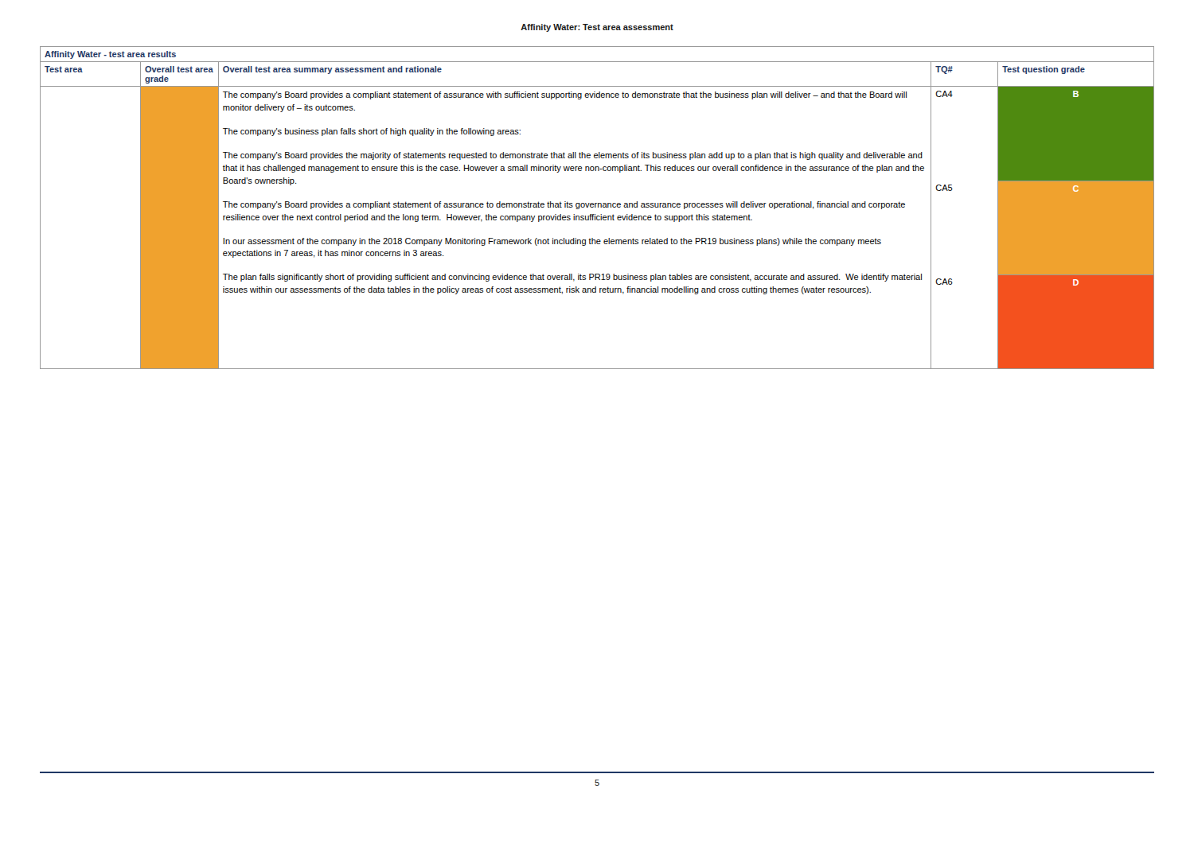Affinity Water: Test area assessment
| Affinity Water - test area results |
| Test area | Overall test area grade | Overall test area summary assessment and rationale | TQ# | Test question grade |
| | | The company's Board provides a compliant statement of assurance with sufficient supporting evidence to demonstrate that the business plan will deliver – and that the Board will monitor delivery of – its outcomes. The company's business plan falls short of high quality in the following areas: The company's Board provides the majority of statements requested to demonstrate that all the elements of its business plan add up to a plan that is high quality and deliverable and that it has challenged management to ensure this is the case. However a small minority were non-compliant. This reduces our overall confidence in the assurance of the plan and the Board's ownership. The company's Board provides a compliant statement of assurance to demonstrate that its governance and assurance processes will deliver operational, financial and corporate resilience over the next control period and the long term. However, the company provides insufficient evidence to support this statement. In our assessment of the company in the 2018 Company Monitoring Framework (not including the elements related to the PR19 business plans) while the company meets expectations in 7 areas, it has minor concerns in 3 areas. The plan falls significantly short of providing sufficient and convincing evidence that overall, its PR19 business plan tables are consistent, accurate and assured. We identify material issues within our assessments of the data tables in the policy areas of cost assessment, risk and return, financial modelling and cross cutting themes (water resources). | CA4 CA5 CA6 | B C D |
5